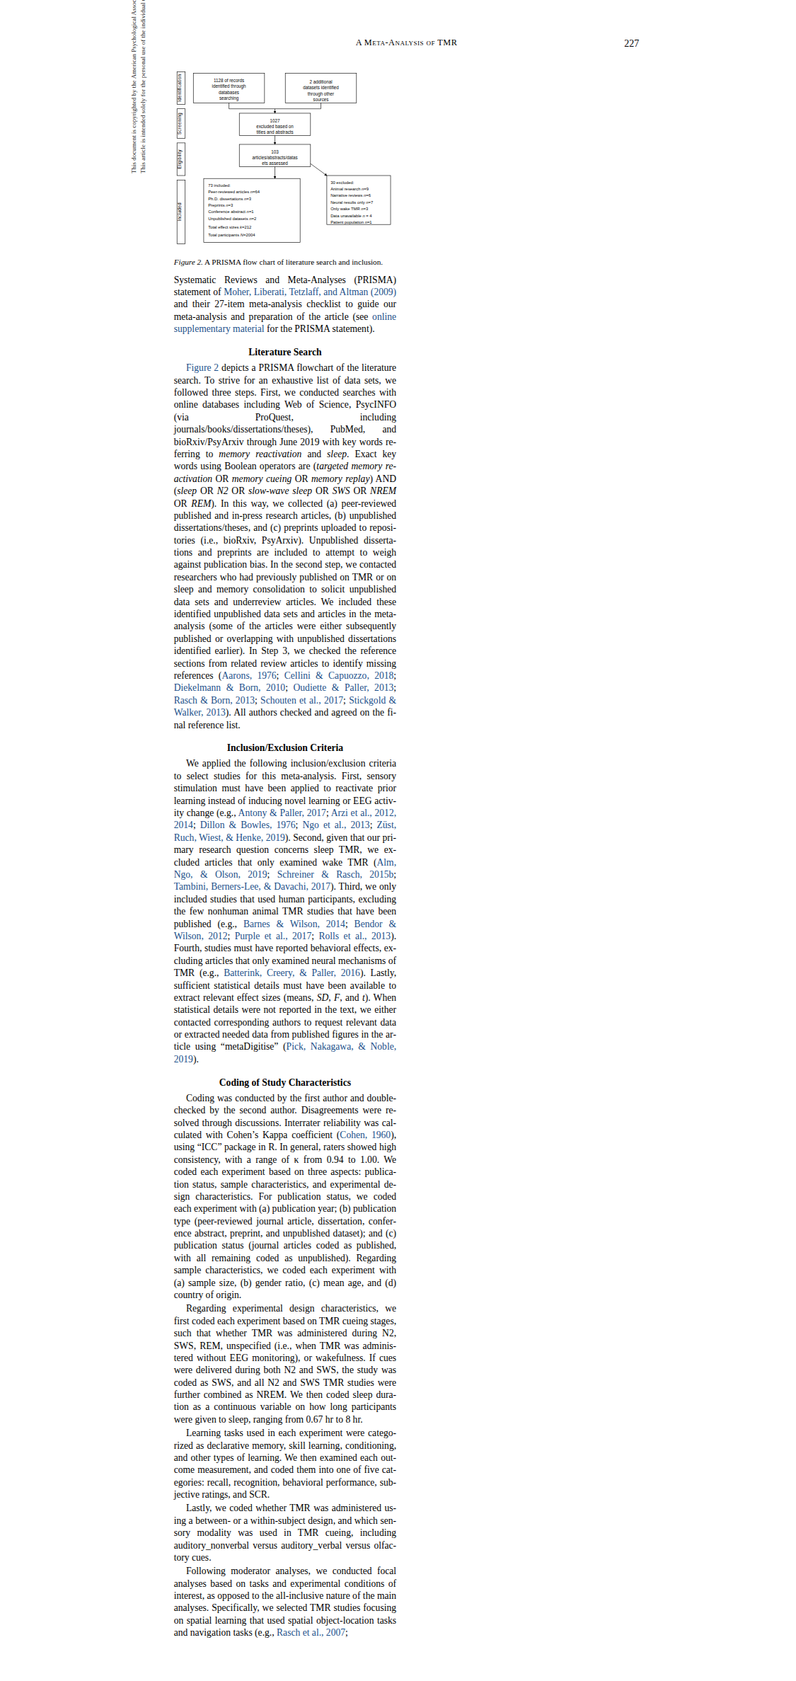A Meta-Analysis of TMR 227
This document is copyrighted by the American Psychological Association or one of its allied publishers. This article is intended solely for the personal use of the individual user and is not to be disseminated broadly.
Identification Screening Eligibility Included 1128 of records identified through databases searching 2 additional datasets identified through other sources 1027 excluded based on titles and abstracts 103 articles/abstracts/datas ets assessed 73 included: Peer-reviewed articles n=64 Ph.D. dissertations n=3 Preprints n=3 Conference abstract n=1 Unpublished datasets n=2 Total effect sizes k=212 Total participants N=2004 30 excluded: Animal research n=9 Narrative reviews n=6 Neural results only n=7 Only wake TMR n=3 Data unavailable n = 4 Patient population n=1
Figure 2. A PRISMA flow chart of literature search and inclusion.
Systematic Reviews and Meta-Analyses (PRISMA) statement of Moher, Liberati, Tetzlaff, and Altman (2009) and their 27-item meta-analysis checklist to guide our meta-analysis and preparation of the article (see online supplementary material for the PRISMA statement).
Literature Search
Figure 2 depicts a PRISMA flowchart of the literature search. To strive for an exhaustive list of data sets, we followed three steps. First, we conducted searches with online databases including Web of Science, PsycINFO (via ProQuest, including journals/books/dissertations/theses), PubMed, and bioRxiv/PsyArxiv through June 2019 with key words referring to memory reactivation and sleep. Exact key words using Boolean operators are (targeted memory reactivation OR memory cueing OR memory replay) AND (sleep OR N2 OR slow-wave sleep OR SWS OR NREM OR REM). In this way, we collected (a) peer-reviewed published and in-press research articles, (b) unpublished dissertations/theses, and (c) preprints uploaded to repositories (i.e., bioRxiv, PsyArxiv). Unpublished dissertations and preprints are included to attempt to weigh against publication bias. In the second step, we contacted researchers who had previously published on TMR or on sleep and memory consolidation to solicit unpublished data sets and underreview articles. We included these identified unpublished data sets and articles in the meta-analysis (some of the articles were either subsequently published or overlapping with unpublished dissertations identified earlier). In Step 3, we checked the reference sections from related review articles to identify missing references (Aarons, 1976; Cellini & Capuozzo, 2018; Diekelmann & Born, 2010; Oudiette & Paller, 2013; Rasch & Born, 2013; Schouten et al., 2017; Stickgold & Walker, 2013). All authors checked and agreed on the final reference list.
Inclusion/Exclusion Criteria
We applied the following inclusion/exclusion criteria to select studies for this meta-analysis. First, sensory stimulation must have been applied to reactivate prior learning instead of inducing novel learning or EEG activity change (e.g., Antony & Paller, 2017; Arzi et al., 2012, 2014; Dillon & Bowles, 1976; Ngo et al., 2013; Züst, Ruch, Wiest, & Henke, 2019). Second, given that our primary research question concerns sleep TMR, we excluded articles that only examined wake TMR (Alm, Ngo, & Olson, 2019; Schreiner & Rasch, 2015b; Tambini, Berners-Lee, & Davachi, 2017). Third, we only included studies that used human participants, excluding the few nonhuman animal TMR studies that have been published (e.g., Barnes & Wilson, 2014; Bendor & Wilson, 2012; Purple et al., 2017; Rolls et al., 2013). Fourth, studies must have reported behavioral effects, excluding articles that only examined neural mechanisms of TMR (e.g., Batterink, Creery, & Paller, 2016). Lastly, sufficient statistical details must have been available to extract relevant effect sizes (means, SD, F, and t). When statistical details were not reported in the text, we either contacted corresponding authors to request relevant data or extracted needed data from published figures in the article using “metaDigitise” (Pick, Nakagawa, & Noble, 2019).
Coding of Study Characteristics
Coding was conducted by the first author and double-checked by the second author. Disagreements were resolved through discussions. Interrater reliability was calculated with Cohen’s Kappa coefficient (Cohen, 1960), using “ICC” package in R. In general, raters showed high consistency, with a range of κ from 0.94 to 1.00. We coded each experiment based on three aspects: publication status, sample characteristics, and experimental design characteristics. For publication status, we coded each experiment with (a) publication year; (b) publication type (peer-reviewed journal article, dissertation, conference abstract, preprint, and unpublished dataset); and (c) publication status (journal articles coded as published, with all remaining coded as unpublished). Regarding sample characteristics, we coded each experiment with (a) sample size, (b) gender ratio, (c) mean age, and (d) country of origin.
Regarding experimental design characteristics, we first coded each experiment based on TMR cueing stages, such that whether TMR was administered during N2, SWS, REM, unspecified (i.e., when TMR was administered without EEG monitoring), or wakefulness. If cues were delivered during both N2 and SWS, the study was coded as SWS, and all N2 and SWS TMR studies were further combined as NREM. We then coded sleep duration as a continuous variable on how long participants were given to sleep, ranging from 0.67 hr to 8 hr.
Learning tasks used in each experiment were categorized as declarative memory, skill learning, conditioning, and other types of learning. We then examined each outcome measurement, and coded them into one of five categories: recall, recognition, behavioral performance, subjective ratings, and SCR.
Lastly, we coded whether TMR was administered using a between- or a within-subject design, and which sensory modality was used in TMR cueing, including auditory_nonverbal versus auditory_verbal versus olfactory cues.
Following moderator analyses, we conducted focal analyses based on tasks and experimental conditions of interest, as opposed to the all-inclusive nature of the main analyses. Specifically, we selected TMR studies focusing on spatial learning that used spatial object-location tasks and navigation tasks (e.g., Rasch et al., 2007;